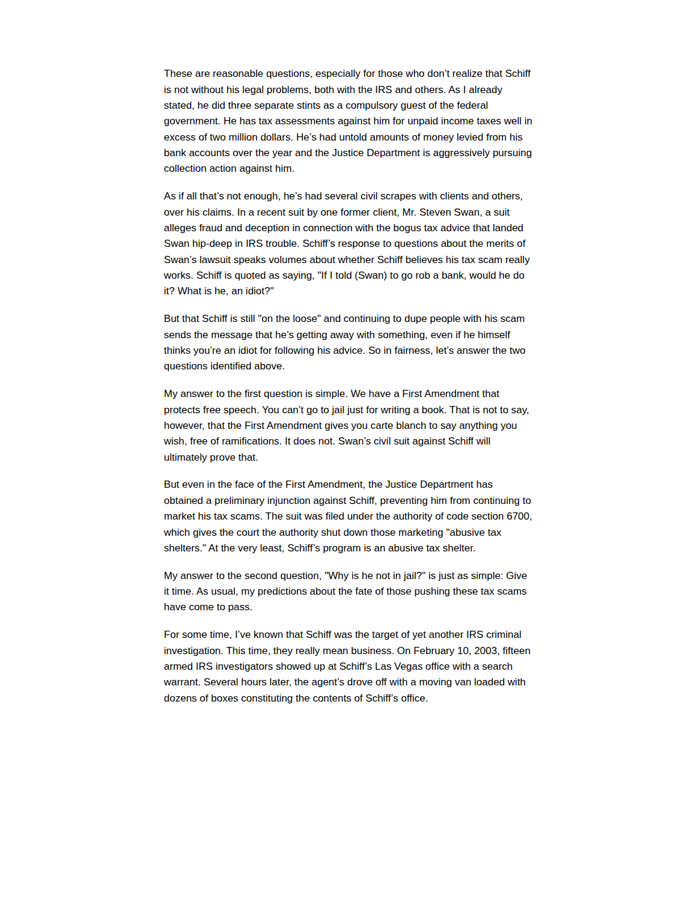These are reasonable questions, especially for those who don’t realize that Schiff is not without his legal problems, both with the IRS and others. As I already stated, he did three separate stints as a compulsory guest of the federal government. He has tax assessments against him for unpaid income taxes well in excess of two million dollars. He’s had untold amounts of money levied from his bank accounts over the year and the Justice Department is aggressively pursuing collection action against him.
As if all that’s not enough, he’s had several civil scrapes with clients and others, over his claims. In a recent suit by one former client, Mr. Steven Swan, a suit alleges fraud and deception in connection with the bogus tax advice that landed Swan hip-deep in IRS trouble. Schiff’s response to questions about the merits of Swan’s lawsuit speaks volumes about whether Schiff believes his tax scam really works. Schiff is quoted as saying, "If I told (Swan) to go rob a bank, would he do it? What is he, an idiot?"
But that Schiff is still "on the loose" and continuing to dupe people with his scam sends the message that he’s getting away with something, even if he himself thinks you’re an idiot for following his advice. So in fairness, let’s answer the two questions identified above.
My answer to the first question is simple. We have a First Amendment that protects free speech. You can’t go to jail just for writing a book. That is not to say, however, that the First Amendment gives you carte blanch to say anything you wish, free of ramifications. It does not. Swan’s civil suit against Schiff will ultimately prove that.
But even in the face of the First Amendment, the Justice Department has obtained a preliminary injunction against Schiff, preventing him from continuing to market his tax scams. The suit was filed under the authority of code section 6700, which gives the court the authority shut down those marketing "abusive tax shelters." At the very least, Schiff’s program is an abusive tax shelter.
My answer to the second question, "Why is he not in jail?" is just as simple: Give it time. As usual, my predictions about the fate of those pushing these tax scams have come to pass.
For some time, I’ve known that Schiff was the target of yet another IRS criminal investigation. This time, they really mean business. On February 10, 2003, fifteen armed IRS investigators showed up at Schiff’s Las Vegas office with a search warrant. Several hours later, the agent’s drove off with a moving van loaded with dozens of boxes constituting the contents of Schiff’s office.